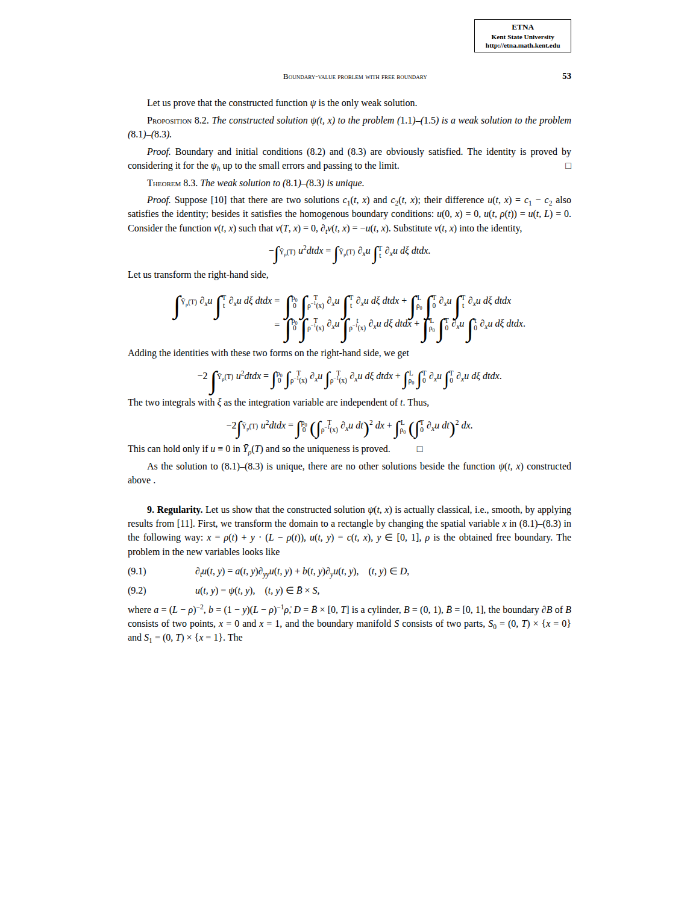ETNA
Kent State University
http://etna.math.kent.edu
Boundary-value problem with free boundary 53
Let us prove that the constructed function ψ is the only weak solution.
Proposition 8.2. The constructed solution ψ(t, x) to the problem (1.1)–(1.5) is a weak solution to the problem (8.1)–(8.3).
Proof. Boundary and initial conditions (8.2) and (8.3) are obviously satisfied. The identity is proved by considering it for the ψh up to the small errors and passing to the limit. □
Theorem 8.3. The weak solution to (8.1)–(8.3) is unique.
Proof. Suppose [10] that there are two solutions c1(t, x) and c2(t, x); their difference u(t, x) = c1 − c2 also satisfies the identity; besides it satisfies the homogenous boundary conditions: u(0, x) = 0, u(t, ρ(t)) = u(t, L) = 0. Consider the function v(t, x) such that v(T, x) = 0, ∂tv(t, x) = −u(t, x). Substitute v(t, x) into the identity,
−∫Ȳρ(T) u2dtdx = ∫Ȳρ(T) ∂xu ∫Tt ∂xu dξ dtdx.
Let us transform the right-hand side,
∫Ȳρ(T) ∂xu ∫Tt ∂xu dξ dtdx = ∫ρ00 ∫Tρ−1(x) ∂xu ∫Tt ∂xu dξ dtdx + ∫Lρ0 ∫T 0 ∂xu ∫Tt ∂xu dξ dtdx
= ∫ρ00 ∫Tρ−1(x) ∂xu ∫tρ−1(x) ∂xu dξ dtdx + ∫Lρ0 ∫T 0 ∂xu ∫t 0 ∂xu dξ dtdx.
Adding the identities with these two forms on the right-hand side, we get
−2 ∫Ȳρ(T) u2dtdx = ∫ρ00 ∫Tρ−1(x) ∂xu ∫Tρ−1(x) ∂xu dξ dtdx + ∫Lρ0 ∫T 0 ∂xu ∫T 0 ∂xu dξ dtdx.
The two integrals with ξ as the integration variable are independent of t. Thus,
−2∫Ȳρ(T) u2dtdx = ∫ρ00 (∫Tρ−1(x) ∂xu dt)2 dx + ∫Lρ0 (∫T 0 ∂xu dt)2 dx.
This can hold only if u ≡ 0 in Ȳρ(T) and so the uniqueness is proved. □
As the solution to (8.1)–(8.3) is unique, there are no other solutions beside the function ψ(t, x) constructed above .
9. Regularity. Let us show that the constructed solution ψ(t, x) is actually classical, i.e., smooth, by applying results from [11]. First, we transform the domain to a rectangle by changing the spatial variable x in (8.1)–(8.3) in the following way: x = ρ(t) + y · (L − ρ(t)), u(t, y) = c(t, x), y ∈ [0, 1], ρ is the obtained free boundary. The problem in the new variables looks like
(9.1) ∂tu(t, y) = a(t, y)∂yyu(t, y) + b(t, y)∂yu(t, y), (t, y) ∈ D,
(9.2) u(t, y) = ψ(t, y), (t, y) ∈ B̄ × S,
where a = (L − ρ)−2, b = (1 − y)(L − ρ)−1ρ̇, D = B̄ × [0, T] is a cylinder, B = (0, 1), B̄ = [0, 1], the boundary ∂B of B consists of two points, x = 0 and x = 1, and the boundary manifold S consists of two parts, S0 = (0, T) × {x = 0} and S1 = (0, T) × {x = 1}. The